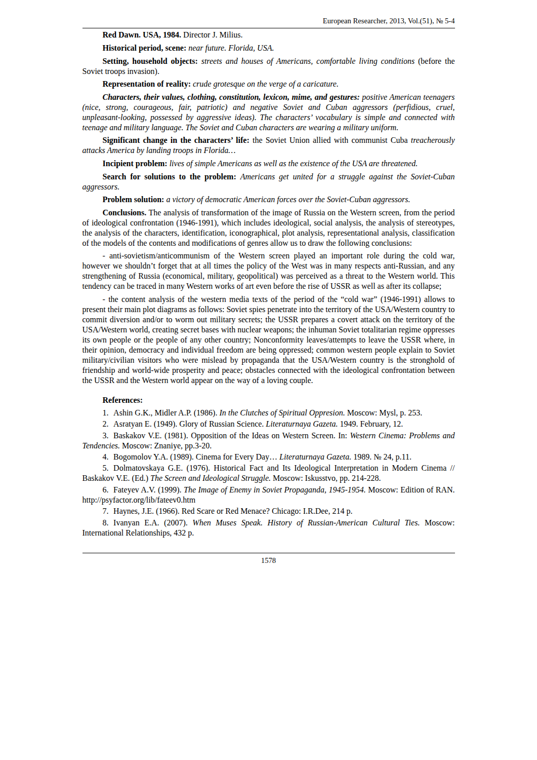European Researcher, 2013, Vol.(51), № 5-4
Red Dawn. USA, 1984. Director J. Milius.
Historical period, scene: near future. Florida, USA.
Setting, household objects: streets and houses of Americans, comfortable living conditions (before the Soviet troops invasion).
Representation of reality: crude grotesque on the verge of a caricature.
Characters, their values, clothing, constitution, lexicon, mime, and gestures: positive American teenagers (nice, strong, courageous, fair, patriotic) and negative Soviet and Cuban aggressors (perfidious, cruel, unpleasant-looking, possessed by aggressive ideas). The characters’ vocabulary is simple and connected with teenage and military language. The Soviet and Cuban characters are wearing a military uniform.
Significant change in the characters’ life: the Soviet Union allied with communist Cuba treacherously attacks America by landing troops in Florida…
Incipient problem: lives of simple Americans as well as the existence of the USA are threatened.
Search for solutions to the problem: Americans get united for a struggle against the Soviet-Cuban aggressors.
Problem solution: a victory of democratic American forces over the Soviet-Cuban aggressors.
Conclusions. The analysis of transformation of the image of Russia on the Western screen, from the period of ideological confrontation (1946-1991), which includes ideological, social analysis, the analysis of stereotypes, the analysis of the characters, identification, iconographical, plot analysis, representational analysis, classification of the models of the contents and modifications of genres allow us to draw the following conclusions:
- anti-sovietism/anticommunism of the Western screen played an important role during the cold war, however we shouldn’t forget that at all times the policy of the West was in many respects anti-Russian, and any strengthening of Russia (economical, military, geopolitical) was perceived as a threat to the Western world. This tendency can be traced in many Western works of art even before the rise of USSR as well as after its collapse;
- the content analysis of the western media texts of the period of the “cold war” (1946-1991) allows to present their main plot diagrams as follows: Soviet spies penetrate into the territory of the USA/Western country to commit diversion and/or to worm out military secrets; the USSR prepares a covert attack on the territory of the USA/Western world, creating secret bases with nuclear weapons; the inhuman Soviet totalitarian regime oppresses its own people or the people of any other country; Nonconformity leaves/attempts to leave the USSR where, in their opinion, democracy and individual freedom are being oppressed; common western people explain to Soviet military/civilian visitors who were mislead by propaganda that the USA/Western country is the stronghold of friendship and world-wide prosperity and peace; obstacles connected with the ideological confrontation between the USSR and the Western world appear on the way of a loving couple.
References:
Ashin G.K., Midler A.P. (1986). In the Clutches of Spiritual Oppresion. Moscow: Mysl, p. 253.
Asratyan E. (1949). Glory of Russian Science. Literaturnaya Gazeta. 1949. February, 12.
Baskakov V.E. (1981). Opposition of the Ideas on Western Screen. In: Western Cinema: Problems and Tendencies. Moscow: Znaniye, pp.3-20.
Bogomolov Y.A. (1989). Cinema for Every Day… Literaturnaya Gazeta. 1989. № 24, p.11.
Dolmatovskaya G.E. (1976). Historical Fact and Its Ideological Interpretation in Modern Cinema // Baskakov V.E. (Ed.) The Screen and Ideological Struggle. Moscow: Iskusstvo, pp. 214-228.
Fateyev A.V. (1999). The Image of Enemy in Soviet Propaganda, 1945-1954. Moscow: Edition of RAN. http://psyfactor.org/lib/fateev0.htm
Haynes, J.E. (1966). Red Scare or Red Menace? Chicago: I.R.Dee, 214 p.
Ivanyan E.A. (2007). When Muses Speak. History of Russian-American Cultural Ties. Moscow: International Relationships, 432 p.
1578